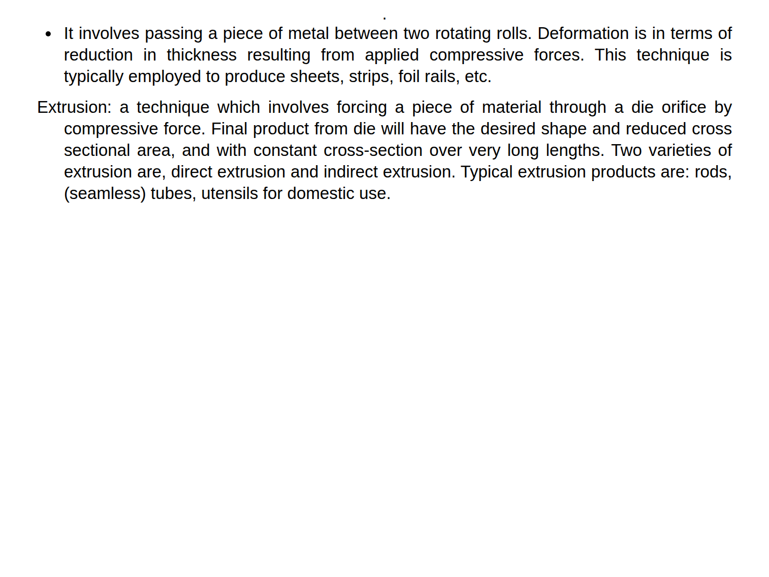.
It involves passing a piece of metal between two rotating rolls. Deformation is in terms of reduction in thickness resulting from applied compressive forces. This technique is typically employed to produce sheets, strips, foil rails, etc.
Extrusion: a technique which involves forcing a piece of material through a die orifice by compressive force. Final product from die will have the desired shape and reduced cross sectional area, and with constant cross-section over very long lengths. Two varieties of extrusion are, direct extrusion and indirect extrusion. Typical extrusion products are: rods, (seamless) tubes, utensils for domestic use.